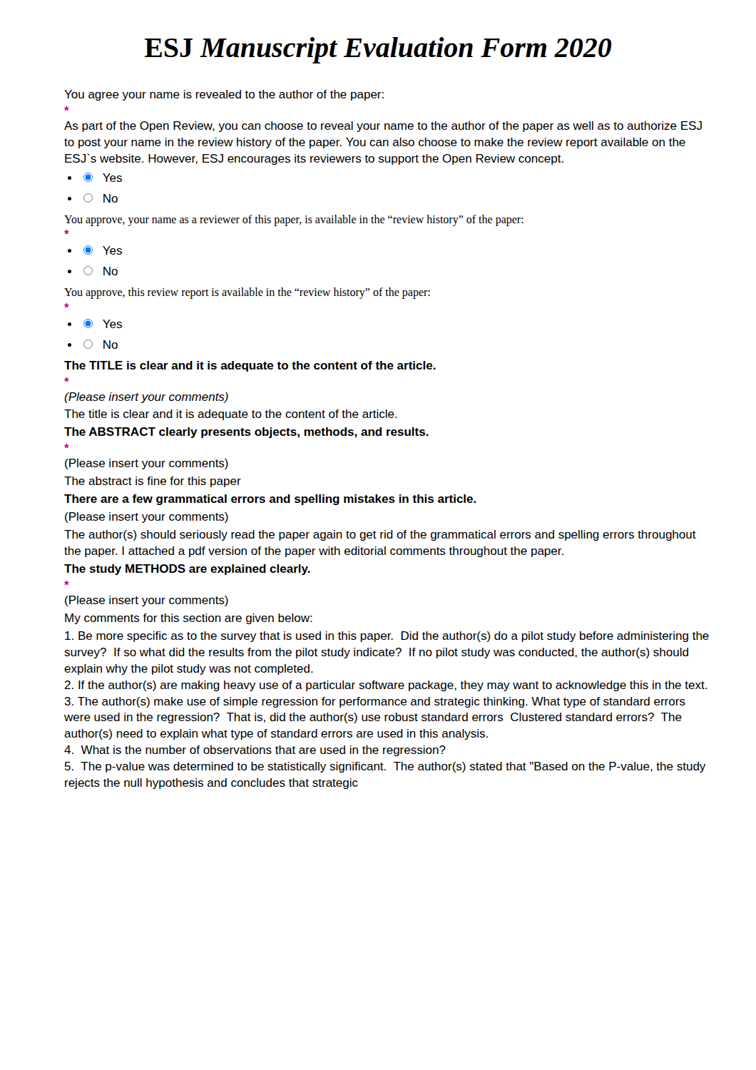ESJ Manuscript Evaluation Form 2020
You agree your name is revealed to the author of the paper:
*
As part of the Open Review, you can choose to reveal your name to the author of the paper as well as to authorize ESJ to post your name in the review history of the paper. You can also choose to make the review report available on the ESJ`s website. However, ESJ encourages its reviewers to support the Open Review concept.
Yes
No
You approve, your name as a reviewer of this paper, is available in the “review history” of the paper:
*
Yes
No
You approve, this review report is available in the “review history” of the paper:
*
Yes
No
The TITLE is clear and it is adequate to the content of the article.
*
(Please insert your comments)
The title is clear and it is adequate to the content of the article.
The ABSTRACT clearly presents objects, methods, and results.
*
(Please insert your comments)
The abstract is fine for this paper
There are a few grammatical errors and spelling mistakes in this article.
(Please insert your comments)
The author(s) should seriously read the paper again to get rid of the grammatical errors and spelling errors throughout the paper. I attached a pdf version of the paper with editorial comments throughout the paper.
The study METHODS are explained clearly.
*
(Please insert your comments)
My comments for this section are given below:
1. Be more specific as to the survey that is used in this paper. Did the author(s) do a pilot study before administering the survey? If so what did the results from the pilot study indicate? If no pilot study was conducted, the author(s) should explain why the pilot study was not completed.
2. If the author(s) are making heavy use of a particular software package, they may want to acknowledge this in the text.
3. The author(s) make use of simple regression for performance and strategic thinking. What type of standard errors were used in the regression? That is, did the author(s) use robust standard errors Clustered standard errors? The author(s) need to explain what type of standard errors are used in this analysis.
4. What is the number of observations that are used in the regression?
5. The p-value was determined to be statistically significant. The author(s) stated that "Based on the P-value, the study rejects the null hypothesis and concludes that strategic